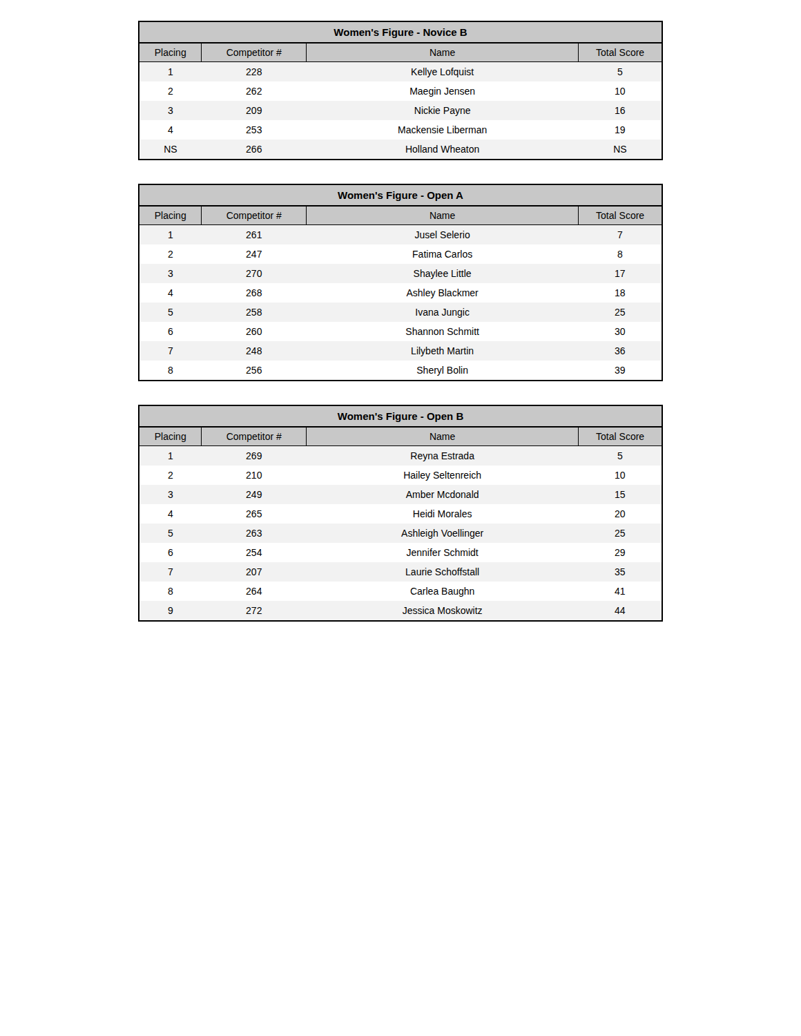Women's Figure - Novice B
| Placing | Competitor # | Name | Total Score |
| --- | --- | --- | --- |
| 1 | 228 | Kellye Lofquist | 5 |
| 2 | 262 | Maegin Jensen | 10 |
| 3 | 209 | Nickie Payne | 16 |
| 4 | 253 | Mackensie Liberman | 19 |
| NS | 266 | Holland Wheaton | NS |
Women's Figure - Open A
| Placing | Competitor # | Name | Total Score |
| --- | --- | --- | --- |
| 1 | 261 | Jusel Selerio | 7 |
| 2 | 247 | Fatima Carlos | 8 |
| 3 | 270 | Shaylee Little | 17 |
| 4 | 268 | Ashley Blackmer | 18 |
| 5 | 258 | Ivana Jungic | 25 |
| 6 | 260 | Shannon Schmitt | 30 |
| 7 | 248 | Lilybeth Martin | 36 |
| 8 | 256 | Sheryl Bolin | 39 |
Women's Figure - Open B
| Placing | Competitor # | Name | Total Score |
| --- | --- | --- | --- |
| 1 | 269 | Reyna Estrada | 5 |
| 2 | 210 | Hailey Seltenreich | 10 |
| 3 | 249 | Amber Mcdonald | 15 |
| 4 | 265 | Heidi Morales | 20 |
| 5 | 263 | Ashleigh Voellinger | 25 |
| 6 | 254 | Jennifer Schmidt | 29 |
| 7 | 207 | Laurie Schoffstall | 35 |
| 8 | 264 | Carlea Baughn | 41 |
| 9 | 272 | Jessica Moskowitz | 44 |